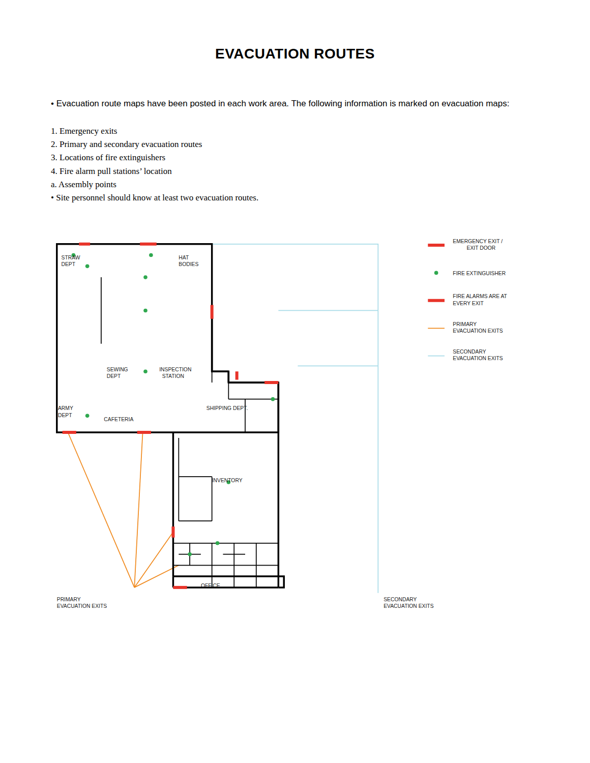EVACUATION ROUTES
• Evacuation route maps have been posted in each work area. The following information is marked on evacuation maps:
1. Emergency exits
2. Primary and secondary evacuation routes
3. Locations of fire extinguishers
4. Fire alarm pull stations’ location
a. Assembly points
• Site personnel should know at least two evacuation routes.
STRAW DEPT HAT BODIES SEWING DEPT INSPECTION STATION ARMY DEPT CAFETERIA SHIPPING DEPT. INVENTORY OFFICE PRIMARY EVACUATION EXITS SECONDARY EVACUATION EXITS EMERGENCY EXIT / EXIT DOOR FIRE EXTINGUISHER FIRE ALARMS ARE AT EVERY EXIT PRIMARY EVACUATION EXITS SECONDARY EVACUATION EXITS